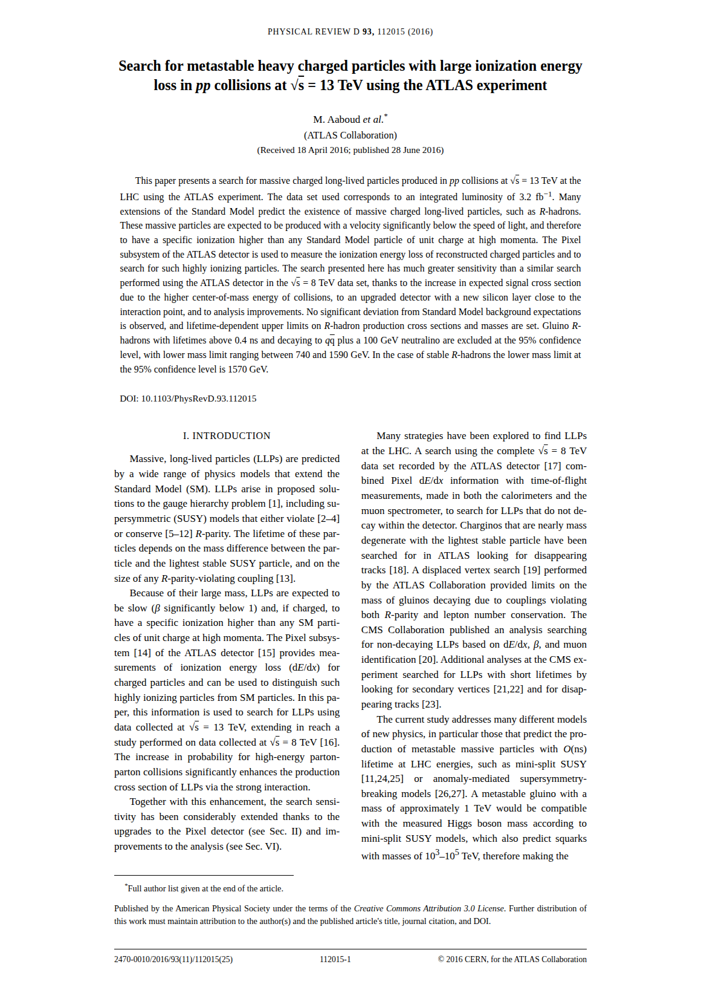PHYSICAL REVIEW D 93, 112015 (2016)
Search for metastable heavy charged particles with large ionization energy
loss in pp collisions at √s = 13 TeV using the ATLAS experiment
M. Aaboud et al.*
(ATLAS Collaboration)
(Received 18 April 2016; published 28 June 2016)
This paper presents a search for massive charged long-lived particles produced in pp collisions at √s = 13 TeV at the LHC using the ATLAS experiment. The data set used corresponds to an integrated luminosity of 3.2 fb−1. Many extensions of the Standard Model predict the existence of massive charged long-lived particles, such as R-hadrons. These massive particles are expected to be produced with a velocity significantly below the speed of light, and therefore to have a specific ionization higher than any Standard Model particle of unit charge at high momenta. The Pixel subsystem of the ATLAS detector is used to measure the ionization energy loss of reconstructed charged particles and to search for such highly ionizing particles. The search presented here has much greater sensitivity than a similar search performed using the ATLAS detector in the √s = 8 TeV data set, thanks to the increase in expected signal cross section due to the higher center-of-mass energy of collisions, to an upgraded detector with a new silicon layer close to the interaction point, and to analysis improvements. No significant deviation from Standard Model background expectations is observed, and lifetime-dependent upper limits on R-hadron production cross sections and masses are set. Gluino R-hadrons with lifetimes above 0.4 ns and decaying to qq plus a 100 GeV neutralino are excluded at the 95% confidence level, with lower mass limit ranging between 740 and 1590 GeV. In the case of stable R-hadrons the lower mass limit at the 95% confidence level is 1570 GeV.
DOI: 10.1103/PhysRevD.93.112015
I. INTRODUCTION
Massive, long-lived particles (LLPs) are predicted by a wide range of physics models that extend the Standard Model (SM). LLPs arise in proposed solutions to the gauge hierarchy problem [1], including supersymmetric (SUSY) models that either violate [2–4] or conserve [5–12] R-parity. The lifetime of these particles depends on the mass difference between the particle and the lightest stable SUSY particle, and on the size of any R-parity-violating coupling [13].
Because of their large mass, LLPs are expected to be slow (β significantly below 1) and, if charged, to have a specific ionization higher than any SM particles of unit charge at high momenta. The Pixel subsystem [14] of the ATLAS detector [15] provides measurements of ionization energy loss (dE/dx) for charged particles and can be used to distinguish such highly ionizing particles from SM particles. In this paper, this information is used to search for LLPs using data collected at √s = 13 TeV, extending in reach a study performed on data collected at √s = 8 TeV [16]. The increase in probability for high-energy parton-parton collisions significantly enhances the production cross section of LLPs via the strong interaction.
Together with this enhancement, the search sensitivity has been considerably extended thanks to the upgrades to the Pixel detector (see Sec. II) and improvements to the analysis (see Sec. VI).
Many strategies have been explored to find LLPs at the LHC. A search using the complete √s = 8 TeV data set recorded by the ATLAS detector [17] combined Pixel dE/dx information with time-of-flight measurements, made in both the calorimeters and the muon spectrometer, to search for LLPs that do not decay within the detector. Charginos that are nearly mass degenerate with the lightest stable particle have been searched for in ATLAS looking for disappearing tracks [18]. A displaced vertex search [19] performed by the ATLAS Collaboration provided limits on the mass of gluinos decaying due to couplings violating both R-parity and lepton number conservation. The CMS Collaboration published an analysis searching for non-decaying LLPs based on dE/dx, β, and muon identification [20]. Additional analyses at the CMS experiment searched for LLPs with short lifetimes by looking for secondary vertices [21,22] and for disappearing tracks [23].
The current study addresses many different models of new physics, in particular those that predict the production of metastable massive particles with O(ns) lifetime at LHC energies, such as mini-split SUSY [11,24,25] or anomaly-mediated supersymmetry-breaking models [26,27]. A metastable gluino with a mass of approximately 1 TeV would be compatible with the measured Higgs boson mass according to mini-split SUSY models, which also predict squarks with masses of 103–105 TeV, therefore making the
*Full author list given at the end of the article.
Published by the American Physical Society under the terms of the Creative Commons Attribution 3.0 License. Further distribution of this work must maintain attribution to the author(s) and the published article's title, journal citation, and DOI.
2470-0010/2016/93(11)/112015(25)
112015-1
© 2016 CERN, for the ATLAS Collaboration